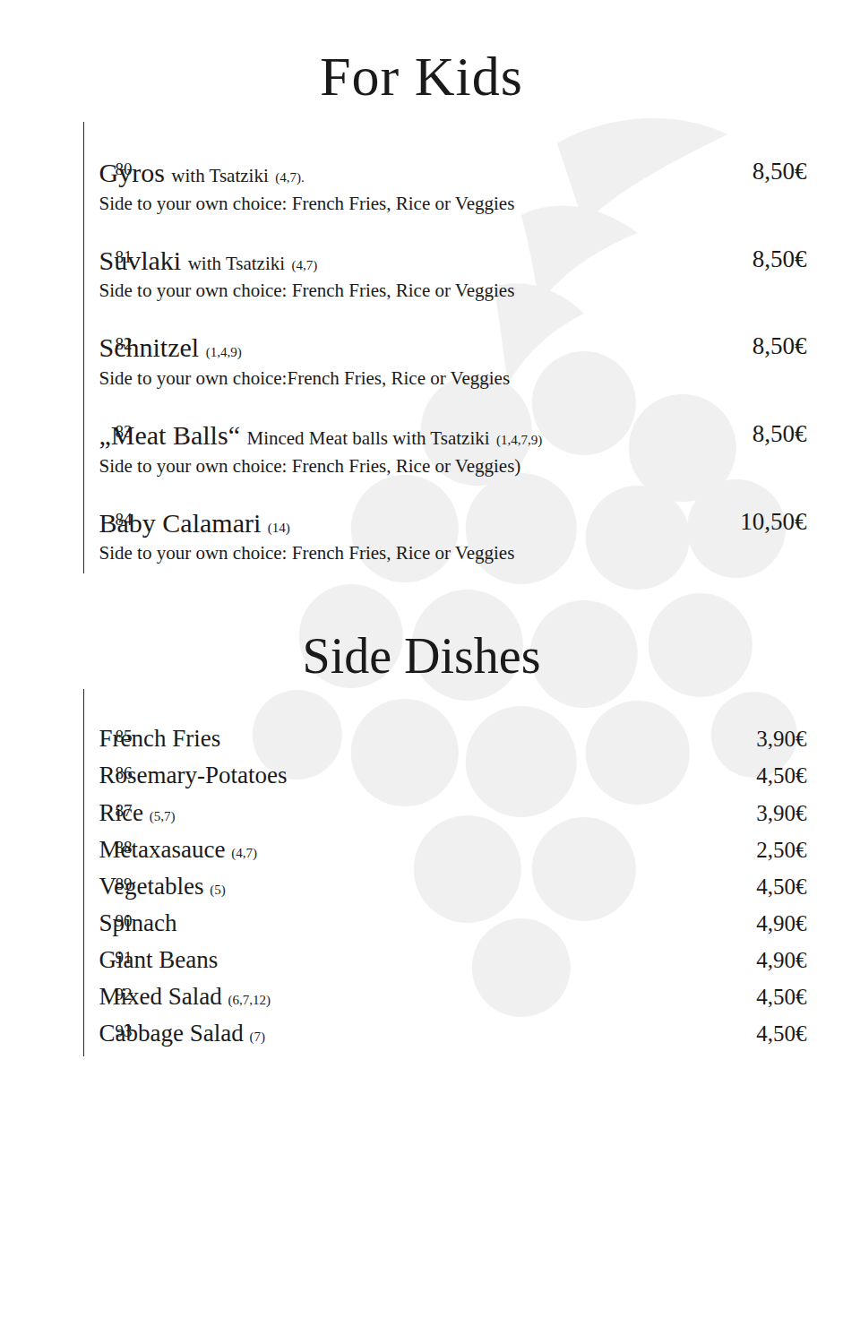For Kids
80
Gyros with Tsatziki (4,7).
Side to your own choice: French Fries, Rice or Veggies
8,50€
81
Suvlaki with Tsatziki (4,7)
Side to your own choice: French Fries, Rice or Veggies
8,50€
82
Schnitzel (1,4,9)
Side to your own choice:French Fries, Rice or Veggies
8,50€
83
„Meat Balls“ Minced Meat balls with Tsatziki (1,4,7,9)
Side to your own choice: French Fries, Rice or Veggies)
8,50€
84
Baby Calamari (14)
Side to your own choice: French Fries, Rice or Veggies
10,50€
Side Dishes
85
French Fries
3,90€
86
Rosemary-Potatoes
4,50€
87
Rice (5,7)
3,90€
88
Metaxasauce (4,7)
2,50€
89
Vegetables (5)
4,50€
90
Spinach
4,90€
91
Giant Beans
4,90€
92
Mixed Salad (6,7,12)
4,50€
93
Cabbage Salad (7)
4,50€